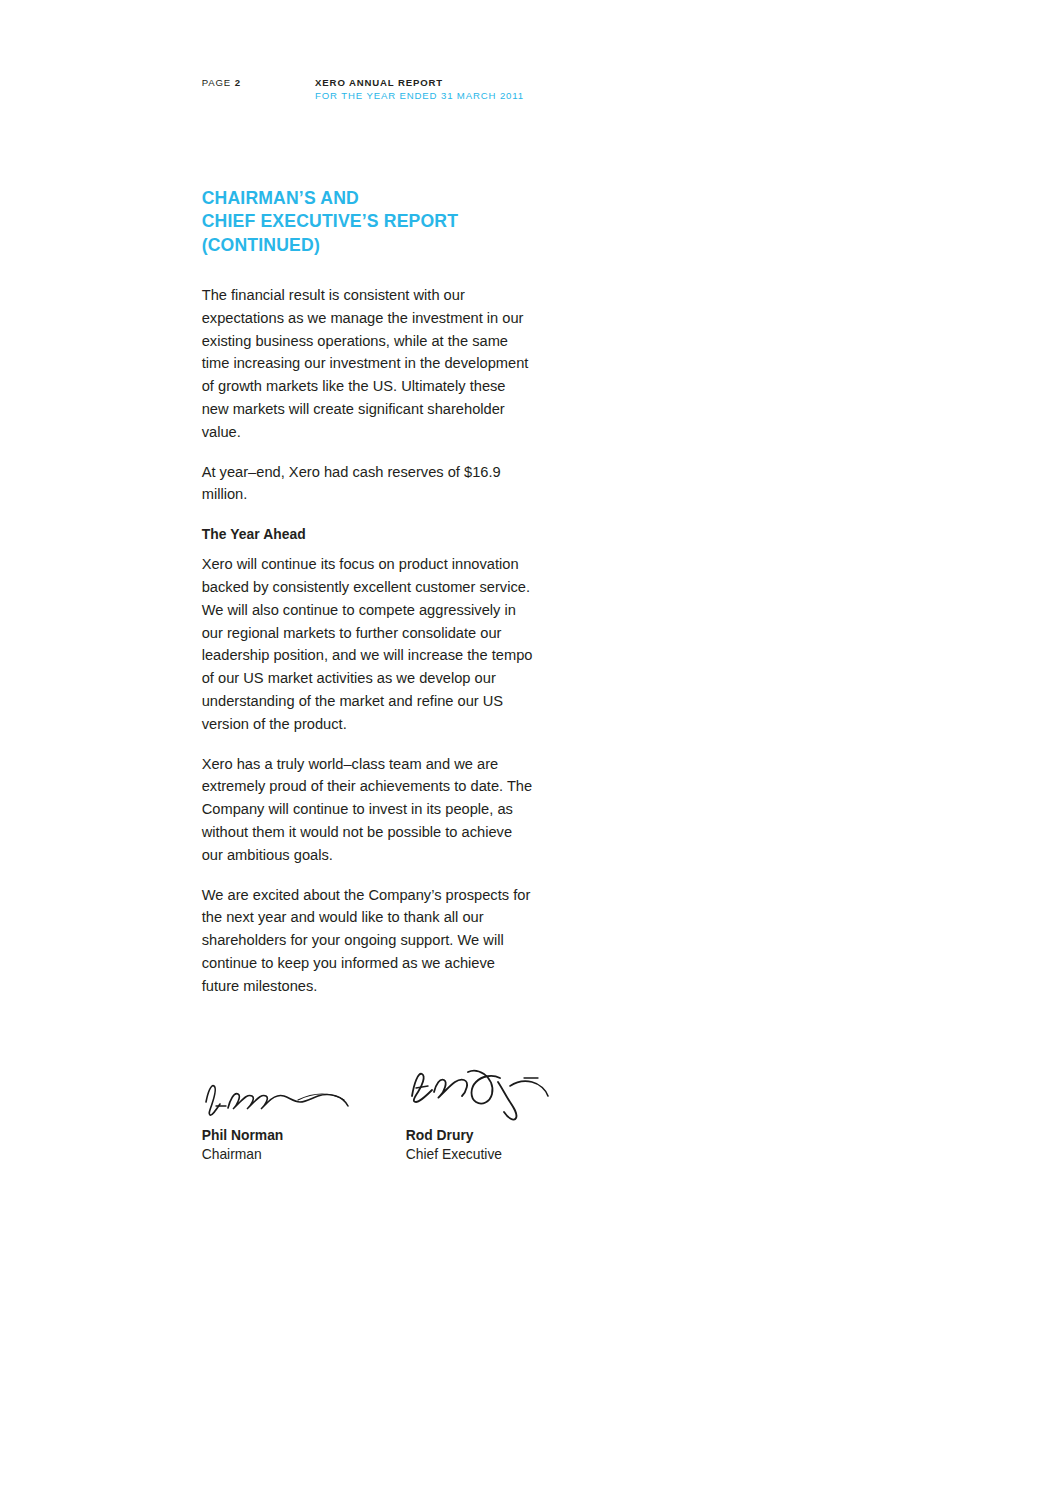Page 2
Xero Annual Report For the year ended 31 March 2011
Chairman’s and Chief Executive’s Report (Continued)
The financial result is consistent with our expectations as we manage the investment in our existing business operations, while at the same time increasing our investment in the development of growth markets like the US. Ultimately these new markets will create significant shareholder value.
At year–end, Xero had cash reserves of $16.9 million.
The Year Ahead
Xero will continue its focus on product innovation backed by consistently excellent customer service. We will also continue to compete aggressively in our regional markets to further consolidate our leadership position, and we will increase the tempo of our US market activities as we develop our understanding of the market and refine our US version of the product.
Xero has a truly world–class team and we are extremely proud of their achievements to date. The Company will continue to invest in its people, as without them it would not be possible to achieve our ambitious goals.
We are excited about the Company’s prospects for the next year and would like to thank all our shareholders for your ongoing support. We will continue to keep you informed as we achieve future milestones.
Phil Norman
Chairman
Rod Drury
Chief Executive